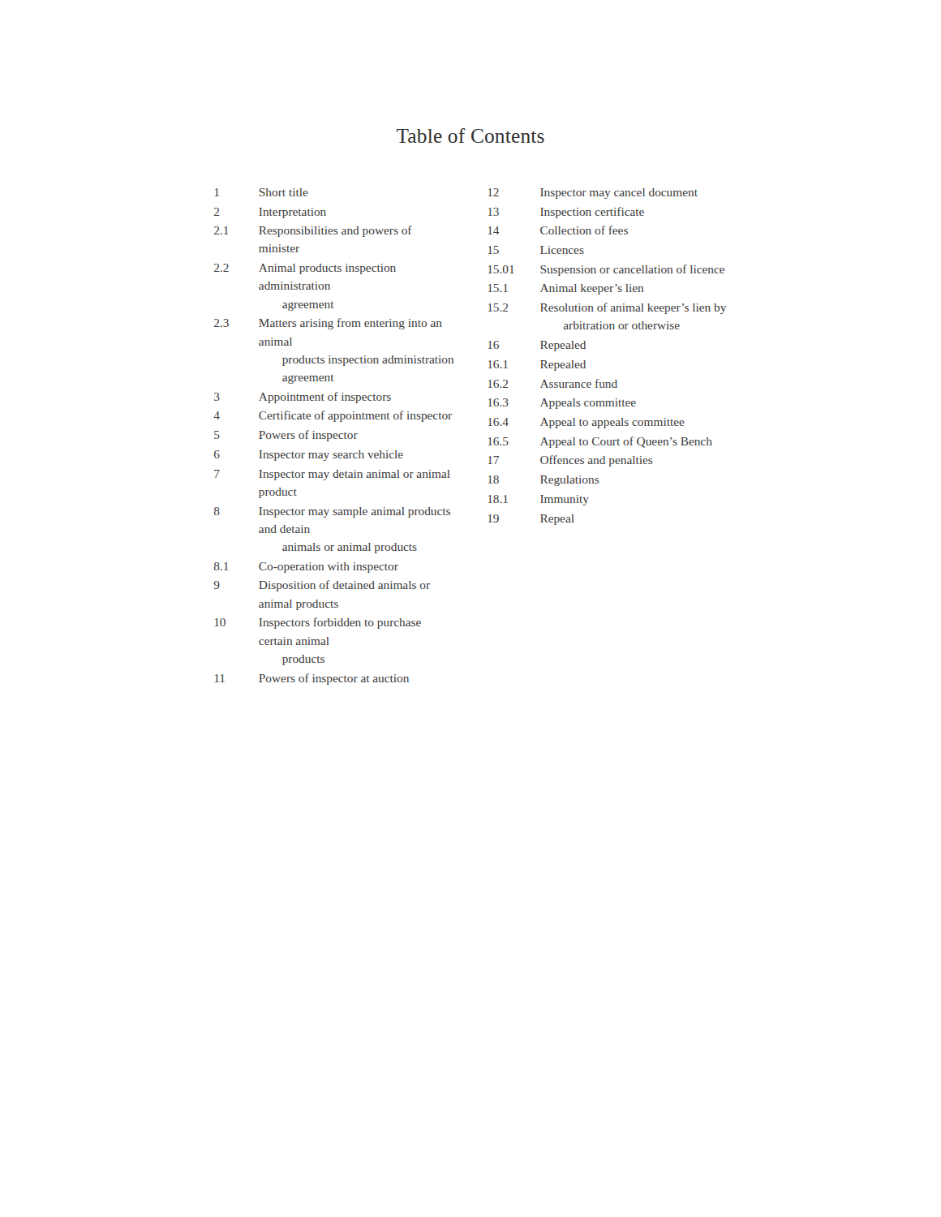Table of Contents
| 1 | Short title |
| 2 | Interpretation |
| 2.1 | Responsibilities and powers of minister |
| 2.2 | Animal products inspection administration agreement |
| 2.3 | Matters arising from entering into an animal products inspection administration agreement |
| 3 | Appointment of inspectors |
| 4 | Certificate of appointment of inspector |
| 5 | Powers of inspector |
| 6 | Inspector may search vehicle |
| 7 | Inspector may detain animal or animal product |
| 8 | Inspector may sample animal products and detain animals or animal products |
| 8.1 | Co-operation with inspector |
| 9 | Disposition of detained animals or animal products |
| 10 | Inspectors forbidden to purchase certain animal products |
| 11 | Powers of inspector at auction |
| 12 | Inspector may cancel document |
| 13 | Inspection certificate |
| 14 | Collection of fees |
| 15 | Licences |
| 15.01 | Suspension or cancellation of licence |
| 15.1 | Animal keeper’s lien |
| 15.2 | Resolution of animal keeper’s lien by arbitration or otherwise |
| 16 | Repealed |
| 16.1 | Repealed |
| 16.2 | Assurance fund |
| 16.3 | Appeals committee |
| 16.4 | Appeal to appeals committee |
| 16.5 | Appeal to Court of Queen’s Bench |
| 17 | Offences and penalties |
| 18 | Regulations |
| 18.1 | Immunity |
| 19 | Repeal |